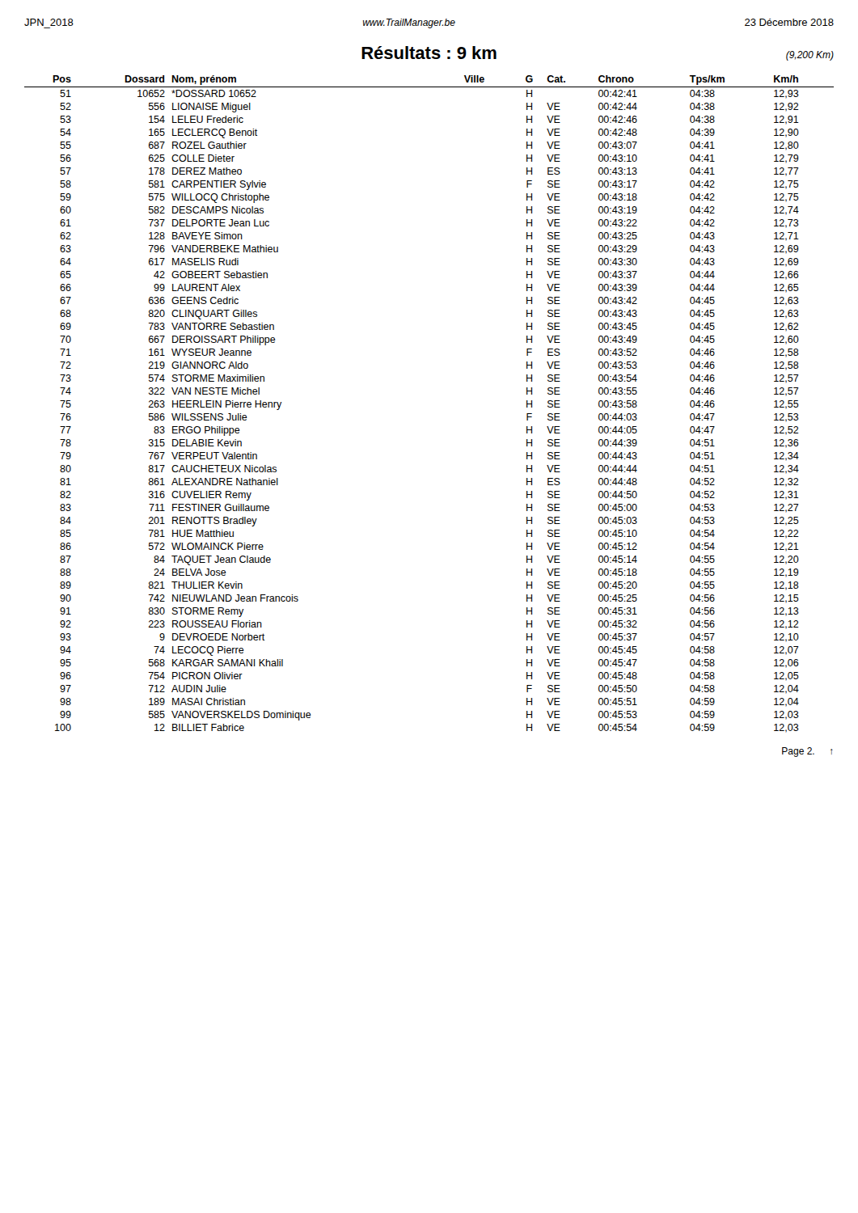JPN_2018
www.TrailManager.be
23 Décembre 2018
Résultats : 9 km
(9,200 Km)
| Pos | Dossard | Nom, prénom | Ville | G | Cat. | Chrono | Tps/km | Km/h |
| --- | --- | --- | --- | --- | --- | --- | --- | --- |
| 51 | 10652 | *DOSSARD 10652 | | H | | 00:42:41 | 04:38 | 12,93 |
| 52 | 556 | LIONAISE Miguel | | H | VE | 00:42:44 | 04:38 | 12,92 |
| 53 | 154 | LELEU Frederic | | H | VE | 00:42:46 | 04:38 | 12,91 |
| 54 | 165 | LECLERCQ Benoit | | H | VE | 00:42:48 | 04:39 | 12,90 |
| 55 | 687 | ROZEL Gauthier | | H | VE | 00:43:07 | 04:41 | 12,80 |
| 56 | 625 | COLLE Dieter | | H | VE | 00:43:10 | 04:41 | 12,79 |
| 57 | 178 | DEREZ Matheo | | H | ES | 00:43:13 | 04:41 | 12,77 |
| 58 | 581 | CARPENTIER Sylvie | | F | SE | 00:43:17 | 04:42 | 12,75 |
| 59 | 575 | WILLOCQ Christophe | | H | VE | 00:43:18 | 04:42 | 12,75 |
| 60 | 582 | DESCAMPS Nicolas | | H | SE | 00:43:19 | 04:42 | 12,74 |
| 61 | 737 | DELPORTE Jean Luc | | H | VE | 00:43:22 | 04:42 | 12,73 |
| 62 | 128 | BAVEYE Simon | | H | SE | 00:43:25 | 04:43 | 12,71 |
| 63 | 796 | VANDERBEKE Mathieu | | H | SE | 00:43:29 | 04:43 | 12,69 |
| 64 | 617 | MASELIS Rudi | | H | SE | 00:43:30 | 04:43 | 12,69 |
| 65 | 42 | GOBEERT Sebastien | | H | VE | 00:43:37 | 04:44 | 12,66 |
| 66 | 99 | LAURENT Alex | | H | VE | 00:43:39 | 04:44 | 12,65 |
| 67 | 636 | GEENS Cedric | | H | SE | 00:43:42 | 04:45 | 12,63 |
| 68 | 820 | CLINQUART Gilles | | H | SE | 00:43:43 | 04:45 | 12,63 |
| 69 | 783 | VANTORRE Sebastien | | H | SE | 00:43:45 | 04:45 | 12,62 |
| 70 | 667 | DEROISSART Philippe | | H | VE | 00:43:49 | 04:45 | 12,60 |
| 71 | 161 | WYSEUR Jeanne | | F | ES | 00:43:52 | 04:46 | 12,58 |
| 72 | 219 | GIANNORC Aldo | | H | VE | 00:43:53 | 04:46 | 12,58 |
| 73 | 574 | STORME Maximilien | | H | SE | 00:43:54 | 04:46 | 12,57 |
| 74 | 322 | VAN NESTE Michel | | H | SE | 00:43:55 | 04:46 | 12,57 |
| 75 | 263 | HEERLEIN Pierre Henry | | H | SE | 00:43:58 | 04:46 | 12,55 |
| 76 | 586 | WILSSENS Julie | | F | SE | 00:44:03 | 04:47 | 12,53 |
| 77 | 83 | ERGO Philippe | | H | VE | 00:44:05 | 04:47 | 12,52 |
| 78 | 315 | DELABIE Kevin | | H | SE | 00:44:39 | 04:51 | 12,36 |
| 79 | 767 | VERPEUT Valentin | | H | SE | 00:44:43 | 04:51 | 12,34 |
| 80 | 817 | CAUCHETEUX Nicolas | | H | VE | 00:44:44 | 04:51 | 12,34 |
| 81 | 861 | ALEXANDRE Nathaniel | | H | ES | 00:44:48 | 04:52 | 12,32 |
| 82 | 316 | CUVELIER Remy | | H | SE | 00:44:50 | 04:52 | 12,31 |
| 83 | 711 | FESTINER Guillaume | | H | SE | 00:45:00 | 04:53 | 12,27 |
| 84 | 201 | RENOTTS Bradley | | H | SE | 00:45:03 | 04:53 | 12,25 |
| 85 | 781 | HUE Matthieu | | H | SE | 00:45:10 | 04:54 | 12,22 |
| 86 | 572 | WLOMAINCK Pierre | | H | VE | 00:45:12 | 04:54 | 12,21 |
| 87 | 84 | TAQUET Jean Claude | | H | VE | 00:45:14 | 04:55 | 12,20 |
| 88 | 24 | BELVA Jose | | H | VE | 00:45:18 | 04:55 | 12,19 |
| 89 | 821 | THULIER Kevin | | H | SE | 00:45:20 | 04:55 | 12,18 |
| 90 | 742 | NIEUWLAND Jean Francois | | H | VE | 00:45:25 | 04:56 | 12,15 |
| 91 | 830 | STORME Remy | | H | SE | 00:45:31 | 04:56 | 12,13 |
| 92 | 223 | ROUSSEAU Florian | | H | VE | 00:45:32 | 04:56 | 12,12 |
| 93 | 9 | DEVROEDE Norbert | | H | VE | 00:45:37 | 04:57 | 12,10 |
| 94 | 74 | LECOCQ Pierre | | H | VE | 00:45:45 | 04:58 | 12,07 |
| 95 | 568 | KARGAR SAMANI Khalil | | H | VE | 00:45:47 | 04:58 | 12,06 |
| 96 | 754 | PICRON Olivier | | H | VE | 00:45:48 | 04:58 | 12,05 |
| 97 | 712 | AUDIN Julie | | F | SE | 00:45:50 | 04:58 | 12,04 |
| 98 | 189 | MASAI Christian | | H | VE | 00:45:51 | 04:59 | 12,04 |
| 99 | 585 | VANOVERSKELDS Dominique | | H | VE | 00:45:53 | 04:59 | 12,03 |
| 100 | 12 | BILLIET Fabrice | | H | VE | 00:45:54 | 04:59 | 12,03 |
Page 2. ↑